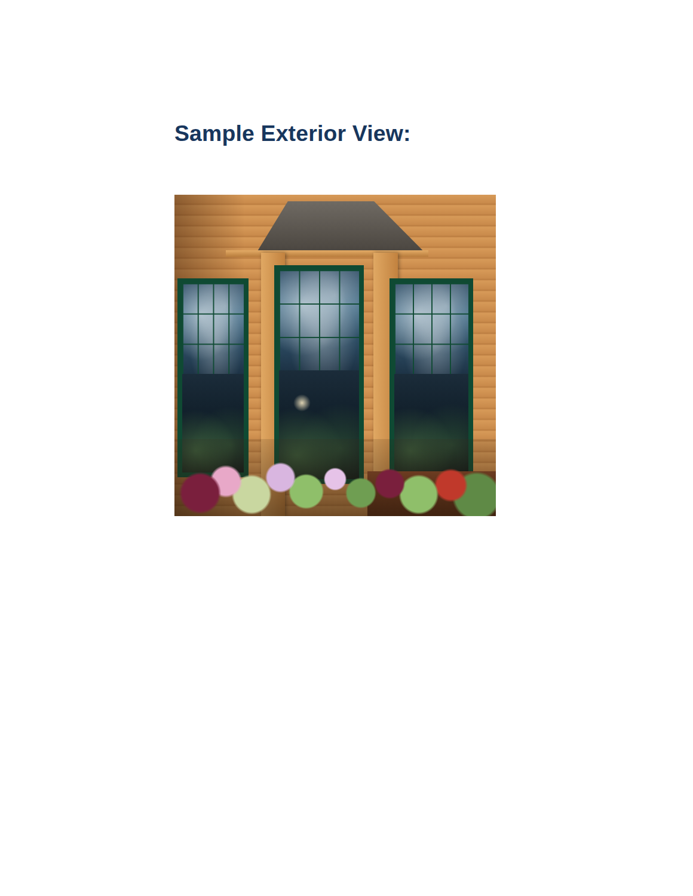Sample Exterior View: